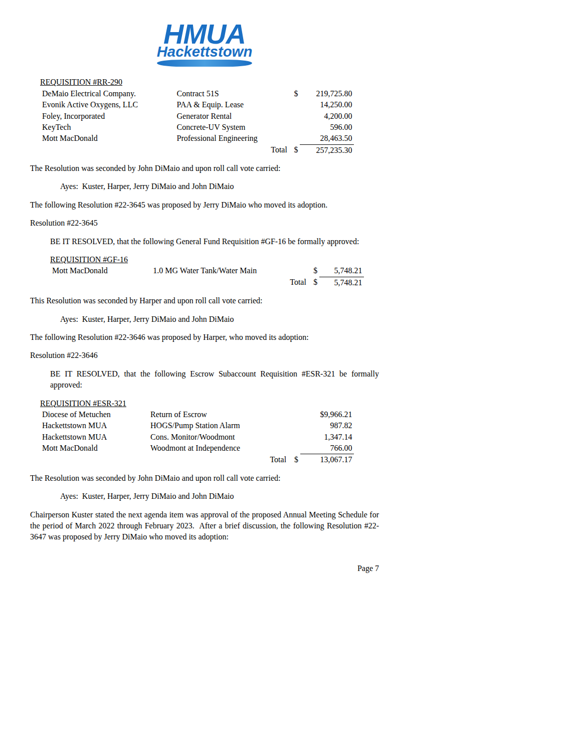HMUA
Hackettstown
REQUISITION #RR-290
| DeMaio Electrical Company. | Contract 51S | $ | 219,725.80 |
| Evonik Active Oxygens, LLC | PAA & Equip. Lease | | 14,250.00 |
| Foley, Incorporated | Generator Rental | | 4,200.00 |
| KeyTech | Concrete-UV System | | 596.00 |
| Mott MacDonald | Professional Engineering | | 28,463.50 |
| | Total | $ | 257,235.30 |
The Resolution was seconded by John DiMaio and upon roll call vote carried:
Ayes: Kuster, Harper, Jerry DiMaio and John DiMaio
The following Resolution #22-3645 was proposed by Jerry DiMaio who moved its adoption.
Resolution #22-3645
BE IT RESOLVED, that the following General Fund Requisition #GF-16 be formally approved:
REQUISITION #GF-16
| Mott MacDonald | 1.0 MG Water Tank/Water Main | $ | 5,748.21 |
| | Total | $ | 5,748.21 |
This Resolution was seconded by Harper and upon roll call vote carried:
Ayes: Kuster, Harper, Jerry DiMaio and John DiMaio
The following Resolution #22-3646 was proposed by Harper, who moved its adoption:
Resolution #22-3646
BE IT RESOLVED, that the following Escrow Subaccount Requisition #ESR-321 be formally approved:
REQUISITION #ESR-321
| Diocese of Metuchen | Return of Escrow | | $9,966.21 |
| Hackettstown MUA | HOGS/Pump Station Alarm | | 987.82 |
| Hackettstown MUA | Cons. Monitor/Woodmont | | 1,347.14 |
| Mott MacDonald | Woodmont at Independence | | 766.00 |
| | Total | $ | 13,067.17 |
The Resolution was seconded by John DiMaio and upon roll call vote carried:
Ayes: Kuster, Harper, Jerry DiMaio and John DiMaio
Chairperson Kuster stated the next agenda item was approval of the proposed Annual Meeting Schedule for the period of March 2022 through February 2023. After a brief discussion, the following Resolution #22-3647 was proposed by Jerry DiMaio who moved its adoption:
Page 7